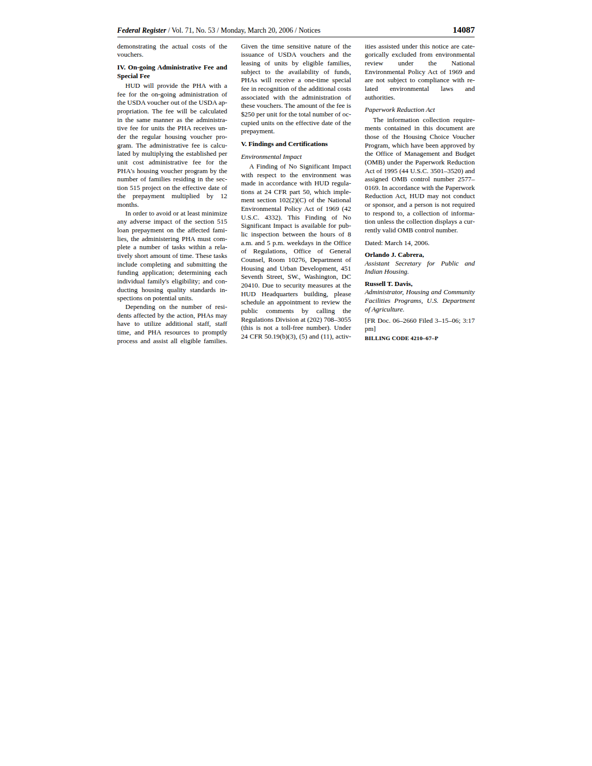Federal Register / Vol. 71, No. 53 / Monday, March 20, 2006 / Notices
14087
demonstrating the actual costs of the vouchers.
IV. On-going Administrative Fee and Special Fee
HUD will provide the PHA with a fee for the on-going administration of the USDA voucher out of the USDA appropriation. The fee will be calculated in the same manner as the administrative fee for units the PHA receives under the regular housing voucher program. The administrative fee is calculated by multiplying the established per unit cost administrative fee for the PHA's housing voucher program by the number of families residing in the section 515 project on the effective date of the prepayment multiplied by 12 months.
In order to avoid or at least minimize any adverse impact of the section 515 loan prepayment on the affected families, the administering PHA must complete a number of tasks within a relatively short amount of time. These tasks include completing and submitting the funding application; determining each individual family's eligibility; and conducting housing quality standards inspections on potential units.
Depending on the number of residents affected by the action, PHAs may have to utilize additional staff, staff time, and PHA resources to promptly process and assist all eligible families. Given the time sensitive nature of the issuance of USDA vouchers and the leasing of units by eligible families, subject to the availability of funds, PHAs will receive a one-time special fee in recognition of the additional costs associated with the administration of these vouchers. The amount of the fee is $250 per unit for the total number of occupied units on the effective date of the prepayment.
V. Findings and Certifications
Environmental Impact
A Finding of No Significant Impact with respect to the environment was made in accordance with HUD regulations at 24 CFR part 50, which implement section 102(2)(C) of the National Environmental Policy Act of 1969 (42 U.S.C. 4332). This Finding of No Significant Impact is available for public inspection between the hours of 8 a.m. and 5 p.m. weekdays in the Office of Regulations, Office of General Counsel, Room 10276, Department of Housing and Urban Development, 451 Seventh Street, SW., Washington, DC 20410. Due to security measures at the HUD Headquarters building, please schedule an appointment to review the public comments by calling the Regulations Division at (202) 708–3055 (this is not a toll-free number). Under 24 CFR 50.19(b)(3), (5) and (11), activities assisted under this notice are categorically excluded from environmental review under the National Environmental Policy Act of 1969 and are not subject to compliance with related environmental laws and authorities.
Paperwork Reduction Act
The information collection requirements contained in this document are those of the Housing Choice Voucher Program, which have been approved by the Office of Management and Budget (OMB) under the Paperwork Reduction Act of 1995 (44 U.S.C. 3501–3520) and assigned OMB control number 2577–0169. In accordance with the Paperwork Reduction Act, HUD may not conduct or sponsor, and a person is not required to respond to, a collection of information unless the collection displays a currently valid OMB control number.
Dated: March 14, 2006.
Orlando J. Cabrera,
Assistant Secretary for Public and Indian Housing.
Russell T. Davis,
Administrator, Housing and Community Facilities Programs, U.S. Department of Agriculture.
[FR Doc. 06–2660 Filed 3–15–06; 3:17 pm]
BILLING CODE 4210–67–P